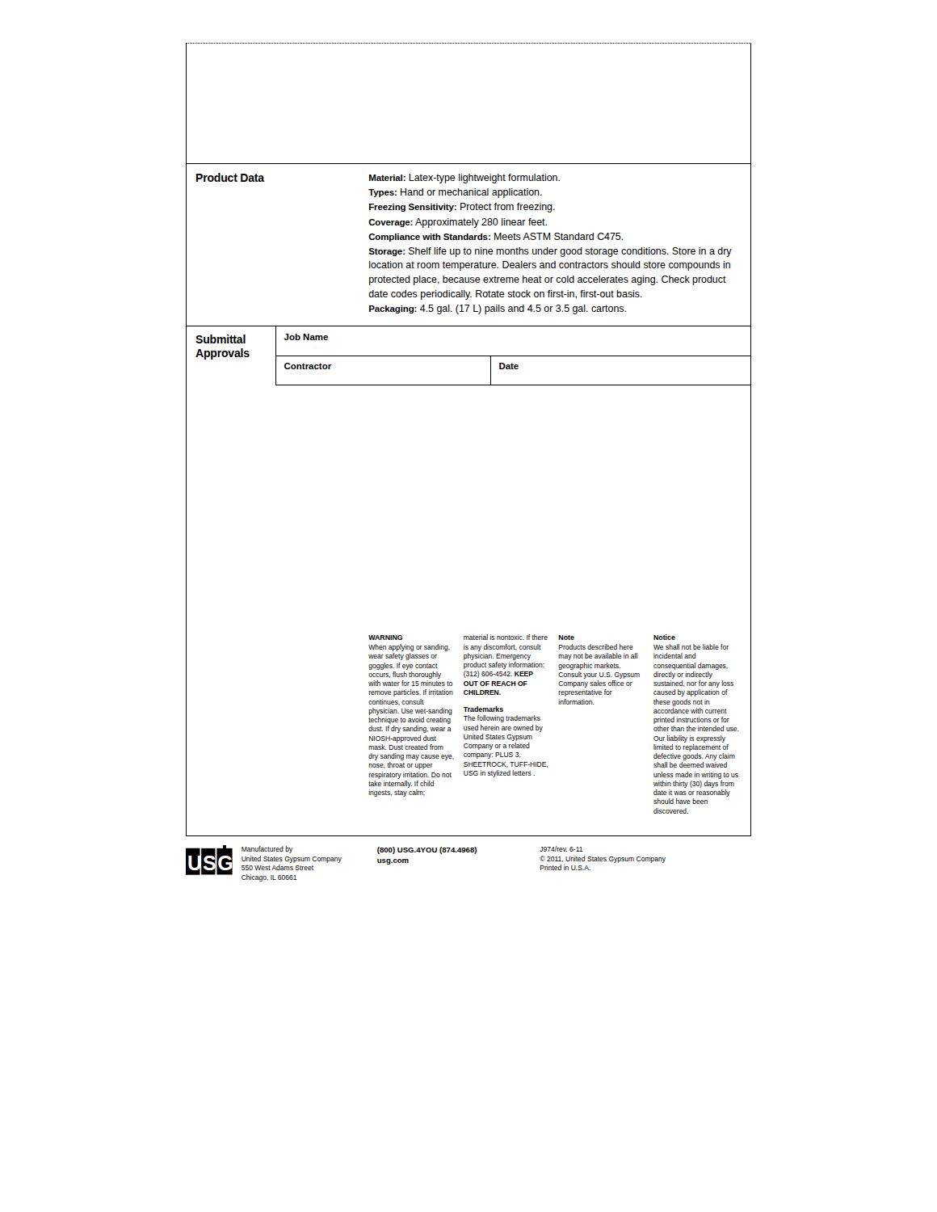Product Data
Material: Latex-type lightweight formulation.
Types: Hand or mechanical application.
Freezing Sensitivity: Protect from freezing.
Coverage: Approximately 280 linear feet.
Compliance with Standards: Meets ASTM Standard C475.
Storage: Shelf life up to nine months under good storage conditions. Store in a dry location at room temperature. Dealers and contractors should store compounds in protected place, because extreme heat or cold accelerates aging. Check product date codes periodically. Rotate stock on first-in, first-out basis.
Packaging: 4.5 gal. (17 L) pails and 4.5 or 3.5 gal. cartons.
Submittal
Approvals
Job Name
Contractor
Date
WARNING
When applying or sanding, wear safety glasses or goggles. If eye contact occurs, flush thoroughly with water for 15 minutes to remove particles. If irritation continues, consult physician. Use wet-sanding technique to avoid creating dust. If dry sanding, wear a NIOSH-approved dust mask. Dust created from dry sanding may cause eye, nose, throat or upper respiratory irritation. Do not take internally. If child ingests, stay calm;
material is nontoxic. If there is any discomfort, consult physician. Emergency product safety information: (312) 606-4542. KEEP OUT OF REACH OF CHILDREN.
Trademarks
The following trademarks used herein are owned by United States Gypsum Company or a related company: PLUS 3, SHEETROCK, TUFF-HIDE, USG in stylized letters .
Note
Products described here may not be available in all geographic markets. Consult your U.S. Gypsum Company sales office or representative for information.
Notice
We shall not be liable for incidental and consequential damages, directly or indirectly sustained, nor for any loss caused by application of these goods not in accordance with current printed instructions or for other than the intended use. Our liability is expressly limited to replacement of defective goods. Any claim shall be deemed waived unless made in writing to us within thirty (30) days from date it was or reasonably should have been discovered.
U S G
Manufactured by
United States Gypsum Company
550 West Adams Street
Chicago, IL 60661
(800) USG.4YOU (874.4968)
usg.com
J974/rev. 6-11
© 2011, United States Gypsum Company
Printed in U.S.A.